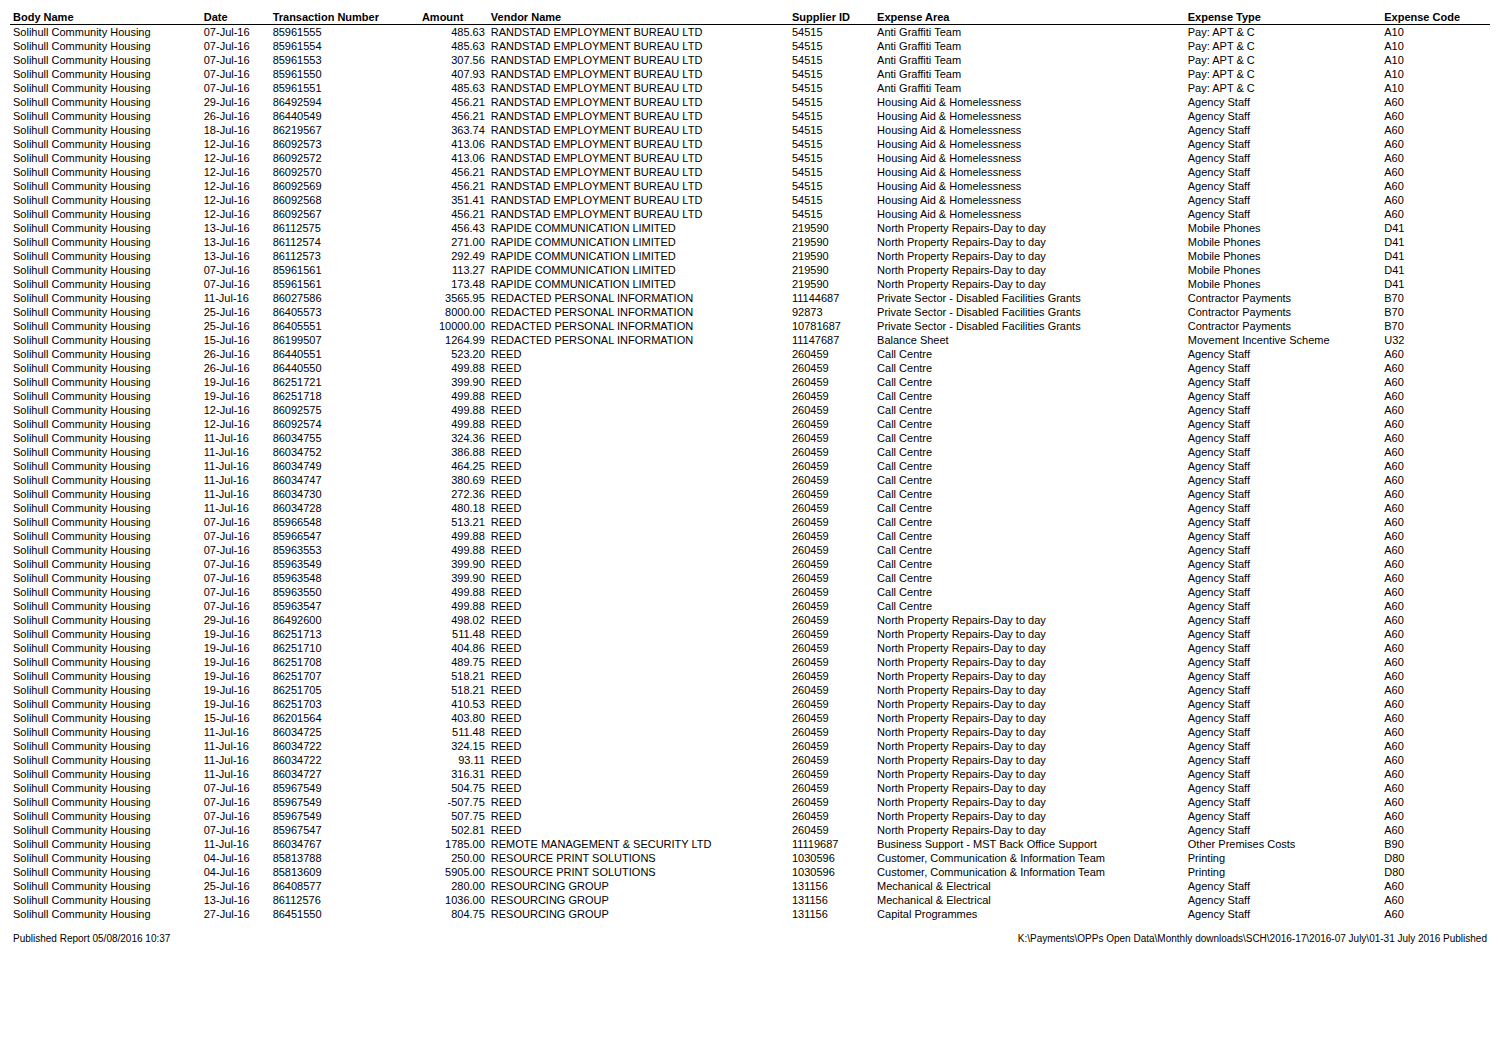| Body Name | Date | Transaction Number | Amount | Vendor Name | Supplier ID | Expense Area | Expense Type | Expense Code |
| --- | --- | --- | --- | --- | --- | --- | --- | --- |
| Solihull Community Housing | 07-Jul-16 | 85961555 | 485.63 | RANDSTAD EMPLOYMENT BUREAU LTD | 54515 | Anti Graffiti Team | Pay: APT & C | A10 |
| Solihull Community Housing | 07-Jul-16 | 85961554 | 485.63 | RANDSTAD EMPLOYMENT BUREAU LTD | 54515 | Anti Graffiti Team | Pay: APT & C | A10 |
| Solihull Community Housing | 07-Jul-16 | 85961553 | 307.56 | RANDSTAD EMPLOYMENT BUREAU LTD | 54515 | Anti Graffiti Team | Pay: APT & C | A10 |
| Solihull Community Housing | 07-Jul-16 | 85961550 | 407.93 | RANDSTAD EMPLOYMENT BUREAU LTD | 54515 | Anti Graffiti Team | Pay: APT & C | A10 |
| Solihull Community Housing | 07-Jul-16 | 85961551 | 485.63 | RANDSTAD EMPLOYMENT BUREAU LTD | 54515 | Anti Graffiti Team | Pay: APT & C | A10 |
| Solihull Community Housing | 29-Jul-16 | 86492594 | 456.21 | RANDSTAD EMPLOYMENT BUREAU LTD | 54515 | Housing Aid & Homelessness | Agency Staff | A60 |
| Solihull Community Housing | 26-Jul-16 | 86440549 | 456.21 | RANDSTAD EMPLOYMENT BUREAU LTD | 54515 | Housing Aid & Homelessness | Agency Staff | A60 |
| Solihull Community Housing | 18-Jul-16 | 86219567 | 363.74 | RANDSTAD EMPLOYMENT BUREAU LTD | 54515 | Housing Aid & Homelessness | Agency Staff | A60 |
| Solihull Community Housing | 12-Jul-16 | 86092573 | 413.06 | RANDSTAD EMPLOYMENT BUREAU LTD | 54515 | Housing Aid & Homelessness | Agency Staff | A60 |
| Solihull Community Housing | 12-Jul-16 | 86092572 | 413.06 | RANDSTAD EMPLOYMENT BUREAU LTD | 54515 | Housing Aid & Homelessness | Agency Staff | A60 |
| Solihull Community Housing | 12-Jul-16 | 86092570 | 456.21 | RANDSTAD EMPLOYMENT BUREAU LTD | 54515 | Housing Aid & Homelessness | Agency Staff | A60 |
| Solihull Community Housing | 12-Jul-16 | 86092569 | 456.21 | RANDSTAD EMPLOYMENT BUREAU LTD | 54515 | Housing Aid & Homelessness | Agency Staff | A60 |
| Solihull Community Housing | 12-Jul-16 | 86092568 | 351.41 | RANDSTAD EMPLOYMENT BUREAU LTD | 54515 | Housing Aid & Homelessness | Agency Staff | A60 |
| Solihull Community Housing | 12-Jul-16 | 86092567 | 456.21 | RANDSTAD EMPLOYMENT BUREAU LTD | 54515 | Housing Aid & Homelessness | Agency Staff | A60 |
| Solihull Community Housing | 13-Jul-16 | 86112575 | 456.43 | RAPIDE COMMUNICATION LIMITED | 219590 | North Property Repairs-Day to day | Mobile Phones | D41 |
| Solihull Community Housing | 13-Jul-16 | 86112574 | 271.00 | RAPIDE COMMUNICATION LIMITED | 219590 | North Property Repairs-Day to day | Mobile Phones | D41 |
| Solihull Community Housing | 13-Jul-16 | 86112573 | 292.49 | RAPIDE COMMUNICATION LIMITED | 219590 | North Property Repairs-Day to day | Mobile Phones | D41 |
| Solihull Community Housing | 07-Jul-16 | 85961561 | 113.27 | RAPIDE COMMUNICATION LIMITED | 219590 | North Property Repairs-Day to day | Mobile Phones | D41 |
| Solihull Community Housing | 07-Jul-16 | 85961561 | 173.48 | RAPIDE COMMUNICATION LIMITED | 219590 | North Property Repairs-Day to day | Mobile Phones | D41 |
| Solihull Community Housing | 11-Jul-16 | 86027586 | 3565.95 | REDACTED PERSONAL INFORMATION | 11144687 | Private Sector - Disabled Facilities Grants | Contractor Payments | B70 |
| Solihull Community Housing | 25-Jul-16 | 86405573 | 8000.00 | REDACTED PERSONAL INFORMATION | 92873 | Private Sector - Disabled Facilities Grants | Contractor Payments | B70 |
| Solihull Community Housing | 25-Jul-16 | 86405551 | 10000.00 | REDACTED PERSONAL INFORMATION | 10781687 | Private Sector - Disabled Facilities Grants | Contractor Payments | B70 |
| Solihull Community Housing | 15-Jul-16 | 86199507 | 1264.99 | REDACTED PERSONAL INFORMATION | 11147687 | Balance Sheet | Movement Incentive Scheme | U32 |
| Solihull Community Housing | 26-Jul-16 | 86440551 | 523.20 | REED | 260459 | Call Centre | Agency Staff | A60 |
| Solihull Community Housing | 26-Jul-16 | 86440550 | 499.88 | REED | 260459 | Call Centre | Agency Staff | A60 |
| Solihull Community Housing | 19-Jul-16 | 86251721 | 399.90 | REED | 260459 | Call Centre | Agency Staff | A60 |
| Solihull Community Housing | 19-Jul-16 | 86251718 | 499.88 | REED | 260459 | Call Centre | Agency Staff | A60 |
| Solihull Community Housing | 12-Jul-16 | 86092575 | 499.88 | REED | 260459 | Call Centre | Agency Staff | A60 |
| Solihull Community Housing | 12-Jul-16 | 86092574 | 499.88 | REED | 260459 | Call Centre | Agency Staff | A60 |
| Solihull Community Housing | 11-Jul-16 | 86034755 | 324.36 | REED | 260459 | Call Centre | Agency Staff | A60 |
| Solihull Community Housing | 11-Jul-16 | 86034752 | 386.88 | REED | 260459 | Call Centre | Agency Staff | A60 |
| Solihull Community Housing | 11-Jul-16 | 86034749 | 464.25 | REED | 260459 | Call Centre | Agency Staff | A60 |
| Solihull Community Housing | 11-Jul-16 | 86034747 | 380.69 | REED | 260459 | Call Centre | Agency Staff | A60 |
| Solihull Community Housing | 11-Jul-16 | 86034730 | 272.36 | REED | 260459 | Call Centre | Agency Staff | A60 |
| Solihull Community Housing | 11-Jul-16 | 86034728 | 480.18 | REED | 260459 | Call Centre | Agency Staff | A60 |
| Solihull Community Housing | 07-Jul-16 | 85966548 | 513.21 | REED | 260459 | Call Centre | Agency Staff | A60 |
| Solihull Community Housing | 07-Jul-16 | 85966547 | 499.88 | REED | 260459 | Call Centre | Agency Staff | A60 |
| Solihull Community Housing | 07-Jul-16 | 85963553 | 499.88 | REED | 260459 | Call Centre | Agency Staff | A60 |
| Solihull Community Housing | 07-Jul-16 | 85963549 | 399.90 | REED | 260459 | Call Centre | Agency Staff | A60 |
| Solihull Community Housing | 07-Jul-16 | 85963548 | 399.90 | REED | 260459 | Call Centre | Agency Staff | A60 |
| Solihull Community Housing | 07-Jul-16 | 85963550 | 499.88 | REED | 260459 | Call Centre | Agency Staff | A60 |
| Solihull Community Housing | 07-Jul-16 | 85963547 | 499.88 | REED | 260459 | Call Centre | Agency Staff | A60 |
| Solihull Community Housing | 29-Jul-16 | 86492600 | 498.02 | REED | 260459 | North Property Repairs-Day to day | Agency Staff | A60 |
| Solihull Community Housing | 19-Jul-16 | 86251713 | 511.48 | REED | 260459 | North Property Repairs-Day to day | Agency Staff | A60 |
| Solihull Community Housing | 19-Jul-16 | 86251710 | 404.86 | REED | 260459 | North Property Repairs-Day to day | Agency Staff | A60 |
| Solihull Community Housing | 19-Jul-16 | 86251708 | 489.75 | REED | 260459 | North Property Repairs-Day to day | Agency Staff | A60 |
| Solihull Community Housing | 19-Jul-16 | 86251707 | 518.21 | REED | 260459 | North Property Repairs-Day to day | Agency Staff | A60 |
| Solihull Community Housing | 19-Jul-16 | 86251705 | 518.21 | REED | 260459 | North Property Repairs-Day to day | Agency Staff | A60 |
| Solihull Community Housing | 19-Jul-16 | 86251703 | 410.53 | REED | 260459 | North Property Repairs-Day to day | Agency Staff | A60 |
| Solihull Community Housing | 15-Jul-16 | 86201564 | 403.80 | REED | 260459 | North Property Repairs-Day to day | Agency Staff | A60 |
| Solihull Community Housing | 11-Jul-16 | 86034725 | 511.48 | REED | 260459 | North Property Repairs-Day to day | Agency Staff | A60 |
| Solihull Community Housing | 11-Jul-16 | 86034722 | 324.15 | REED | 260459 | North Property Repairs-Day to day | Agency Staff | A60 |
| Solihull Community Housing | 11-Jul-16 | 86034722 | 93.11 | REED | 260459 | North Property Repairs-Day to day | Agency Staff | A60 |
| Solihull Community Housing | 11-Jul-16 | 86034727 | 316.31 | REED | 260459 | North Property Repairs-Day to day | Agency Staff | A60 |
| Solihull Community Housing | 07-Jul-16 | 85967549 | 504.75 | REED | 260459 | North Property Repairs-Day to day | Agency Staff | A60 |
| Solihull Community Housing | 07-Jul-16 | 85967549 | -507.75 | REED | 260459 | North Property Repairs-Day to day | Agency Staff | A60 |
| Solihull Community Housing | 07-Jul-16 | 85967549 | 507.75 | REED | 260459 | North Property Repairs-Day to day | Agency Staff | A60 |
| Solihull Community Housing | 07-Jul-16 | 85967547 | 502.81 | REED | 260459 | North Property Repairs-Day to day | Agency Staff | A60 |
| Solihull Community Housing | 11-Jul-16 | 86034767 | 1785.00 | REMOTE MANAGEMENT & SECURITY LTD | 11119687 | Business Support - MST Back Office Support | Other Premises Costs | B90 |
| Solihull Community Housing | 04-Jul-16 | 85813788 | 250.00 | RESOURCE PRINT SOLUTIONS | 1030596 | Customer, Communication & Information Team | Printing | D80 |
| Solihull Community Housing | 04-Jul-16 | 85813609 | 5905.00 | RESOURCE PRINT SOLUTIONS | 1030596 | Customer, Communication & Information Team | Printing | D80 |
| Solihull Community Housing | 25-Jul-16 | 86408577 | 280.00 | RESOURCING GROUP | 131156 | Mechanical & Electrical | Agency Staff | A60 |
| Solihull Community Housing | 13-Jul-16 | 86112576 | 1036.00 | RESOURCING GROUP | 131156 | Mechanical & Electrical | Agency Staff | A60 |
| Solihull Community Housing | 27-Jul-16 | 86451550 | 804.75 | RESOURCING GROUP | 131156 | Capital Programmes | Agency Staff | A60 |
| Published Report 05/08/2016 10:37 | K:\Payments\OPPs Open Data\Monthly downloads\SCH\2016-17\2016-07 July\01-31 July 2016 Published |